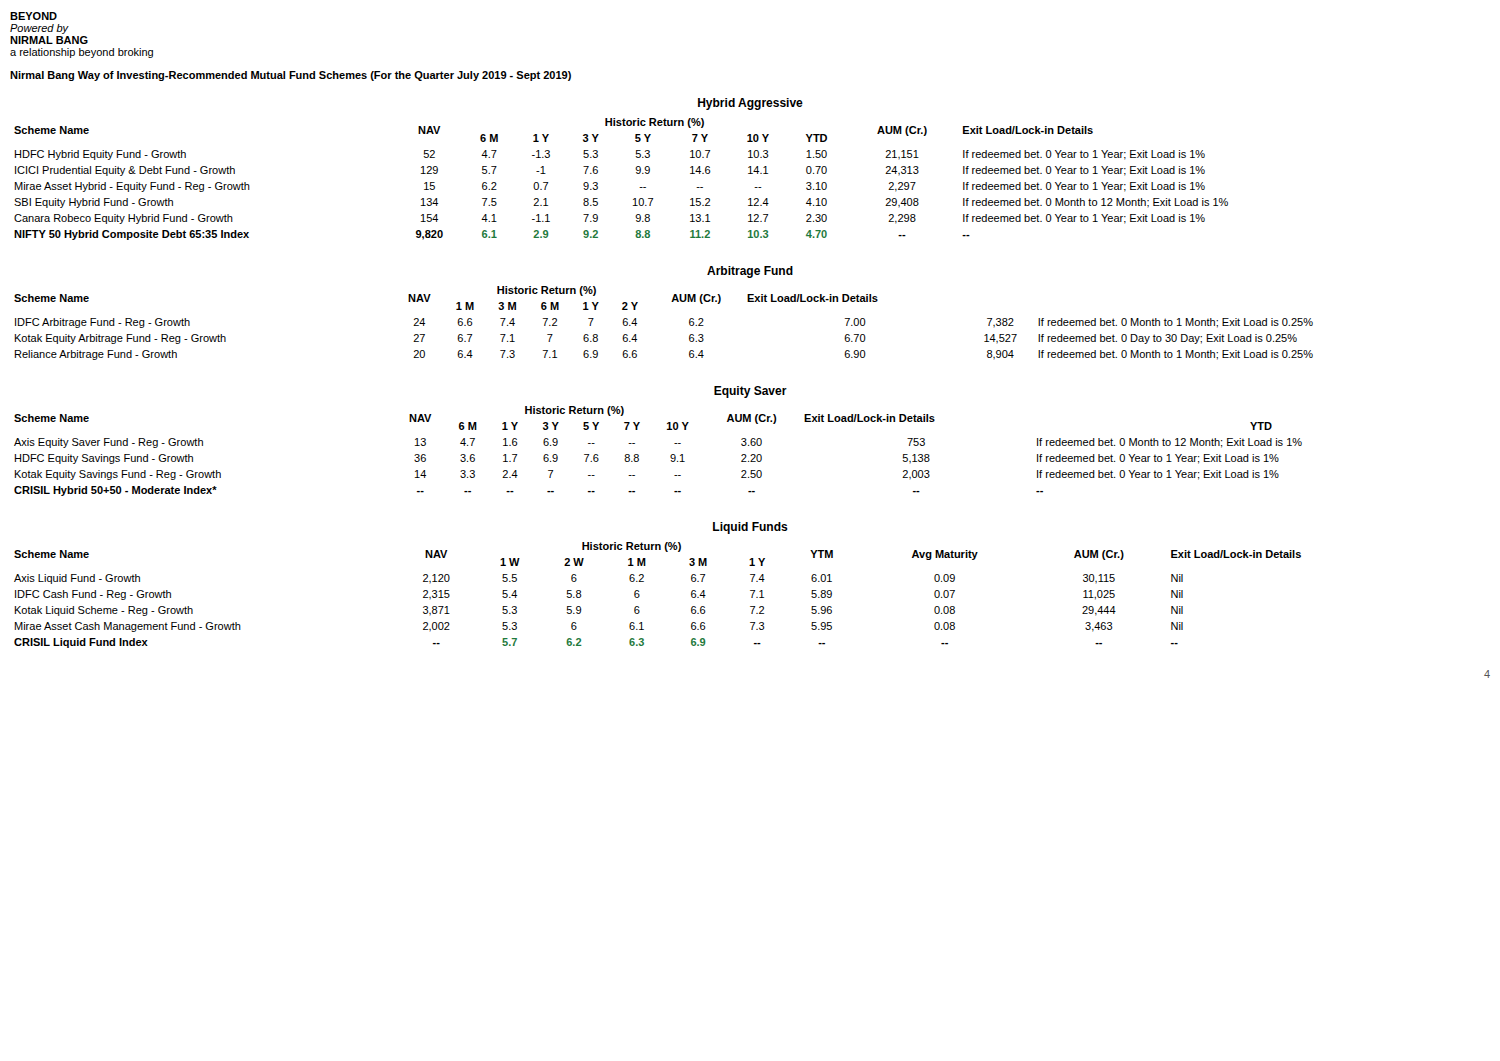BEYOND
Powered by
NIRMAL BANG
a relationship beyond broking
Nirmal Bang Way of Investing-Recommended Mutual Fund Schemes (For the Quarter July 2019 - Sept 2019)
Hybrid Aggressive
| Scheme Name | NAV | Historic Return (%) | AUM (Cr.) | Exit Load/Lock-in Details |
| --- | --- | --- | --- | --- |
| 6 M | 1 Y | 3 Y | 5 Y | 7 Y | 10 Y | YTD |
| HDFC Hybrid Equity Fund - Growth | 52 | 4.7 | -1.3 | 5.3 | 5.3 | 10.7 | 10.3 | 1.50 | 21,151 | If redeemed bet. 0 Year to 1 Year; Exit Load is 1% |
| ICICI Prudential Equity & Debt Fund - Growth | 129 | 5.7 | -1 | 7.6 | 9.9 | 14.6 | 14.1 | 0.70 | 24,313 | If redeemed bet. 0 Year to 1 Year; Exit Load is 1% |
| Mirae Asset Hybrid - Equity Fund - Reg - Growth | 15 | 6.2 | 0.7 | 9.3 | -- | -- | -- | 3.10 | 2,297 | If redeemed bet. 0 Year to 1 Year; Exit Load is 1% |
| SBI Equity Hybrid Fund - Growth | 134 | 7.5 | 2.1 | 8.5 | 10.7 | 15.2 | 12.4 | 4.10 | 29,408 | If redeemed bet. 0 Month to 12 Month; Exit Load is 1% |
| Canara Robeco Equity Hybrid Fund - Growth | 154 | 4.1 | -1.1 | 7.9 | 9.8 | 13.1 | 12.7 | 2.30 | 2,298 | If redeemed bet. 0 Year to 1 Year; Exit Load is 1% |
| NIFTY 50 Hybrid Composite Debt 65:35 Index | 9,820 | 6.1 | 2.9 | 9.2 | 8.8 | 11.2 | 10.3 | 4.70 | -- | -- |
Arbitrage Fund
| Scheme Name | NAV | Historic Return (%) | AUM (Cr.) | Exit Load/Lock-in Details |
| --- | --- | --- | --- | --- |
| 1 M | 3 M | 6 M | 1 Y | 2 Y |
| IDFC Arbitrage Fund - Reg - Growth | 24 | 6.6 | 7.4 | 7.2 | 7 | 6.4 | 6.2 | 7.00 | 7,382 | If redeemed bet. 0 Month to 1 Month; Exit Load is 0.25% |
| Kotak Equity Arbitrage Fund - Reg - Growth | 27 | 6.7 | 7.1 | 7 | 6.8 | 6.4 | 6.3 | 6.70 | 14,527 | If redeemed bet. 0 Day to 30 Day; Exit Load is 0.25% |
| Reliance Arbitrage Fund - Growth | 20 | 6.4 | 7.3 | 7.1 | 6.9 | 6.6 | 6.4 | 6.90 | 8,904 | If redeemed bet. 0 Month to 1 Month; Exit Load is 0.25% |
Equity Saver
| Scheme Name | NAV | Historic Return (%) | AUM (Cr.) | Exit Load/Lock-in Details |
| --- | --- | --- | --- | --- |
| 6 M | 1 Y | 3 Y | 5 Y | 7 Y | 10 Y | YTD |
| Axis Equity Saver Fund - Reg - Growth | 13 | 4.7 | 1.6 | 6.9 | -- | -- | -- | 3.60 | 753 | If redeemed bet. 0 Month to 12 Month; Exit Load is 1% |
| HDFC Equity Savings Fund - Growth | 36 | 3.6 | 1.7 | 6.9 | 7.6 | 8.8 | 9.1 | 2.20 | 5,138 | If redeemed bet. 0 Year to 1 Year; Exit Load is 1% |
| Kotak Equity Savings Fund - Reg - Growth | 14 | 3.3 | 2.4 | 7 | -- | -- | -- | 2.50 | 2,003 | If redeemed bet. 0 Year to 1 Year; Exit Load is 1% |
| CRISIL Hybrid 50+50 - Moderate Index* | -- | -- | -- | -- | -- | -- | -- | -- | -- | -- |
Liquid Funds
| Scheme Name | NAV | Historic Return (%) | YTM | Avg Maturity | AUM (Cr.) | Exit Load/Lock-in Details |
| --- | --- | --- | --- | --- | --- | --- |
| 1 W | 2 W | 1 M | 3 M | 1 Y |
| Axis Liquid Fund - Growth | 2,120 | 5.5 | 6 | 6.2 | 6.7 | 7.4 | 6.01 | 0.09 | 30,115 | Nil |
| IDFC Cash Fund - Reg - Growth | 2,315 | 5.4 | 5.8 | 6 | 6.4 | 7.1 | 5.89 | 0.07 | 11,025 | Nil |
| Kotak Liquid Scheme - Reg - Growth | 3,871 | 5.3 | 5.9 | 6 | 6.6 | 7.2 | 5.96 | 0.08 | 29,444 | Nil |
| Mirae Asset Cash Management Fund - Growth | 2,002 | 5.3 | 6 | 6.1 | 6.6 | 7.3 | 5.95 | 0.08 | 3,463 | Nil |
| CRISIL Liquid Fund Index | -- | 5.7 | 6.2 | 6.3 | 6.9 | -- | -- | -- | -- | -- |
4